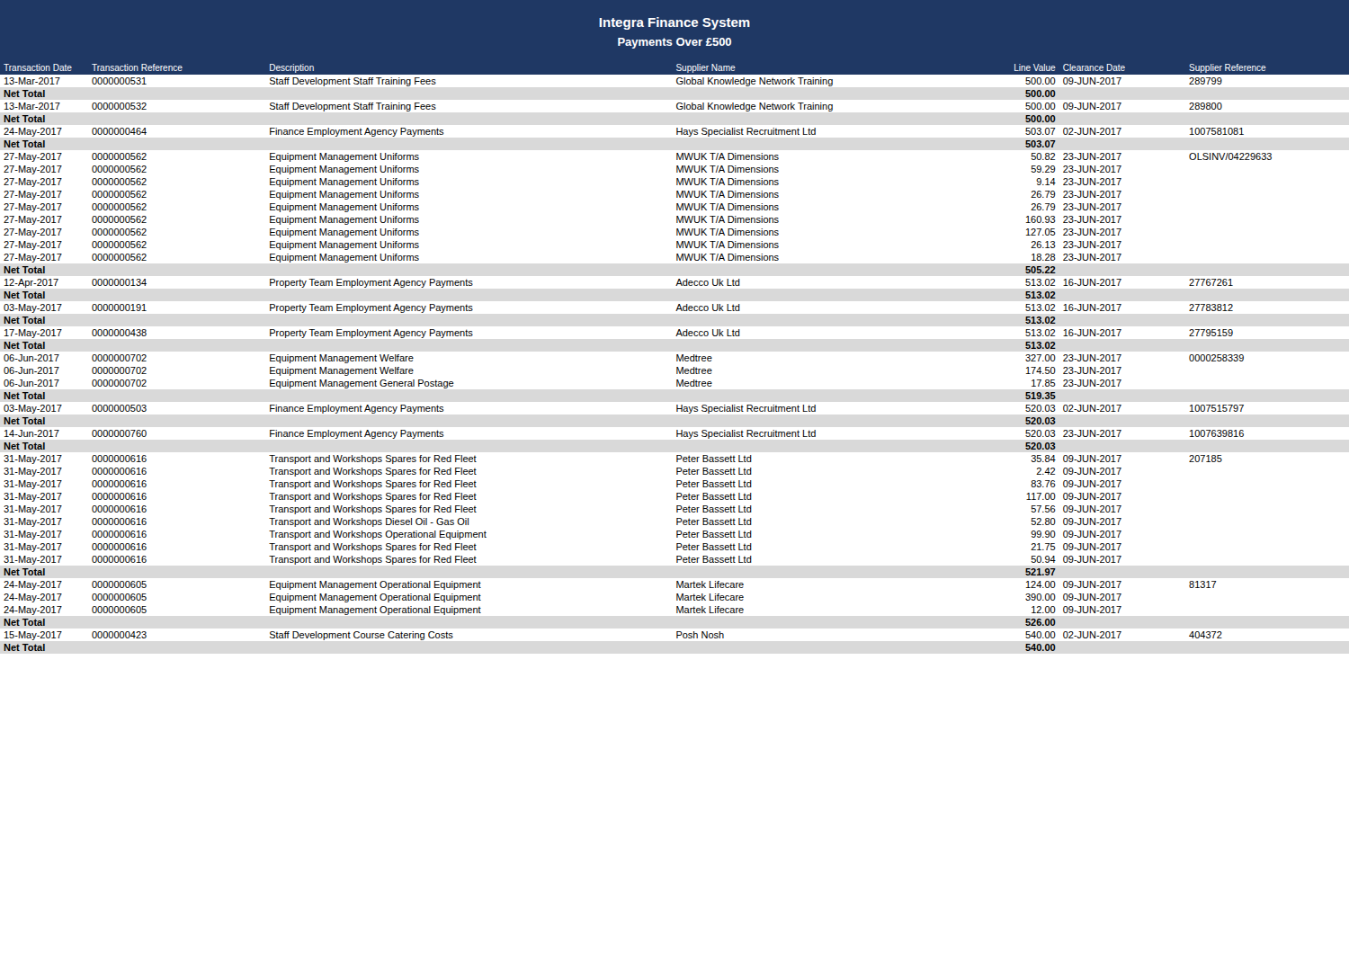Integra Finance System
Payments Over £500
| Transaction Date | Transaction Reference | Description | Supplier Name | Line Value | Clearance Date | Supplier Reference |
| --- | --- | --- | --- | --- | --- | --- |
| 13-Mar-2017 | 0000000531 | Staff Development Staff Training Fees | Global Knowledge Network Training | 500.00 | 09-JUN-2017 | 289799 |
| Net Total | | | | 500.00 | | |
| 13-Mar-2017 | 0000000532 | Staff Development Staff Training Fees | Global Knowledge Network Training | 500.00 | 09-JUN-2017 | 289800 |
| Net Total | | | | 500.00 | | |
| 24-May-2017 | 0000000464 | Finance Employment Agency Payments | Hays Specialist Recruitment Ltd | 503.07 | 02-JUN-2017 | 1007581081 |
| Net Total | | | | 503.07 | | |
| 27-May-2017 | 0000000562 | Equipment Management Uniforms | MWUK T/A Dimensions | 50.82 | 23-JUN-2017 | OLSINV/04229633 |
| 27-May-2017 | 0000000562 | Equipment Management Uniforms | MWUK T/A Dimensions | 59.29 | 23-JUN-2017 | |
| 27-May-2017 | 0000000562 | Equipment Management Uniforms | MWUK T/A Dimensions | 9.14 | 23-JUN-2017 | |
| 27-May-2017 | 0000000562 | Equipment Management Uniforms | MWUK T/A Dimensions | 26.79 | 23-JUN-2017 | |
| 27-May-2017 | 0000000562 | Equipment Management Uniforms | MWUK T/A Dimensions | 26.79 | 23-JUN-2017 | |
| 27-May-2017 | 0000000562 | Equipment Management Uniforms | MWUK T/A Dimensions | 160.93 | 23-JUN-2017 | |
| 27-May-2017 | 0000000562 | Equipment Management Uniforms | MWUK T/A Dimensions | 127.05 | 23-JUN-2017 | |
| 27-May-2017 | 0000000562 | Equipment Management Uniforms | MWUK T/A Dimensions | 26.13 | 23-JUN-2017 | |
| 27-May-2017 | 0000000562 | Equipment Management Uniforms | MWUK T/A Dimensions | 18.28 | 23-JUN-2017 | |
| Net Total | | | | 505.22 | | |
| 12-Apr-2017 | 0000000134 | Property Team Employment Agency Payments | Adecco Uk Ltd | 513.02 | 16-JUN-2017 | 27767261 |
| Net Total | | | | 513.02 | | |
| 03-May-2017 | 0000000191 | Property Team Employment Agency Payments | Adecco Uk Ltd | 513.02 | 16-JUN-2017 | 27783812 |
| Net Total | | | | 513.02 | | |
| 17-May-2017 | 0000000438 | Property Team Employment Agency Payments | Adecco Uk Ltd | 513.02 | 16-JUN-2017 | 27795159 |
| Net Total | | | | 513.02 | | |
| 06-Jun-2017 | 0000000702 | Equipment Management Welfare | Medtree | 327.00 | 23-JUN-2017 | 0000258339 |
| 06-Jun-2017 | 0000000702 | Equipment Management Welfare | Medtree | 174.50 | 23-JUN-2017 | |
| 06-Jun-2017 | 0000000702 | Equipment Management General Postage | Medtree | 17.85 | 23-JUN-2017 | |
| Net Total | | | | 519.35 | | |
| 03-May-2017 | 0000000503 | Finance Employment Agency Payments | Hays Specialist Recruitment Ltd | 520.03 | 02-JUN-2017 | 1007515797 |
| Net Total | | | | 520.03 | | |
| 14-Jun-2017 | 0000000760 | Finance Employment Agency Payments | Hays Specialist Recruitment Ltd | 520.03 | 23-JUN-2017 | 1007639816 |
| Net Total | | | | 520.03 | | |
| 31-May-2017 | 0000000616 | Transport and Workshops Spares for Red Fleet | Peter Bassett Ltd | 35.84 | 09-JUN-2017 | 207185 |
| 31-May-2017 | 0000000616 | Transport and Workshops Spares for Red Fleet | Peter Bassett Ltd | 2.42 | 09-JUN-2017 | |
| 31-May-2017 | 0000000616 | Transport and Workshops Spares for Red Fleet | Peter Bassett Ltd | 83.76 | 09-JUN-2017 | |
| 31-May-2017 | 0000000616 | Transport and Workshops Spares for Red Fleet | Peter Bassett Ltd | 117.00 | 09-JUN-2017 | |
| 31-May-2017 | 0000000616 | Transport and Workshops Spares for Red Fleet | Peter Bassett Ltd | 57.56 | 09-JUN-2017 | |
| 31-May-2017 | 0000000616 | Transport and Workshops Diesel Oil - Gas Oil | Peter Bassett Ltd | 52.80 | 09-JUN-2017 | |
| 31-May-2017 | 0000000616 | Transport and Workshops Operational Equipment | Peter Bassett Ltd | 99.90 | 09-JUN-2017 | |
| 31-May-2017 | 0000000616 | Transport and Workshops Spares for Red Fleet | Peter Bassett Ltd | 21.75 | 09-JUN-2017 | |
| 31-May-2017 | 0000000616 | Transport and Workshops Spares for Red Fleet | Peter Bassett Ltd | 50.94 | 09-JUN-2017 | |
| Net Total | | | | 521.97 | | |
| 24-May-2017 | 0000000605 | Equipment Management Operational Equipment | Martek Lifecare | 124.00 | 09-JUN-2017 | 81317 |
| 24-May-2017 | 0000000605 | Equipment Management Operational Equipment | Martek Lifecare | 390.00 | 09-JUN-2017 | |
| 24-May-2017 | 0000000605 | Equipment Management Operational Equipment | Martek Lifecare | 12.00 | 09-JUN-2017 | |
| Net Total | | | | 526.00 | | |
| 15-May-2017 | 0000000423 | Staff Development Course Catering Costs | Posh Nosh | 540.00 | 02-JUN-2017 | 404372 |
| Net Total | | | | 540.00 | | |